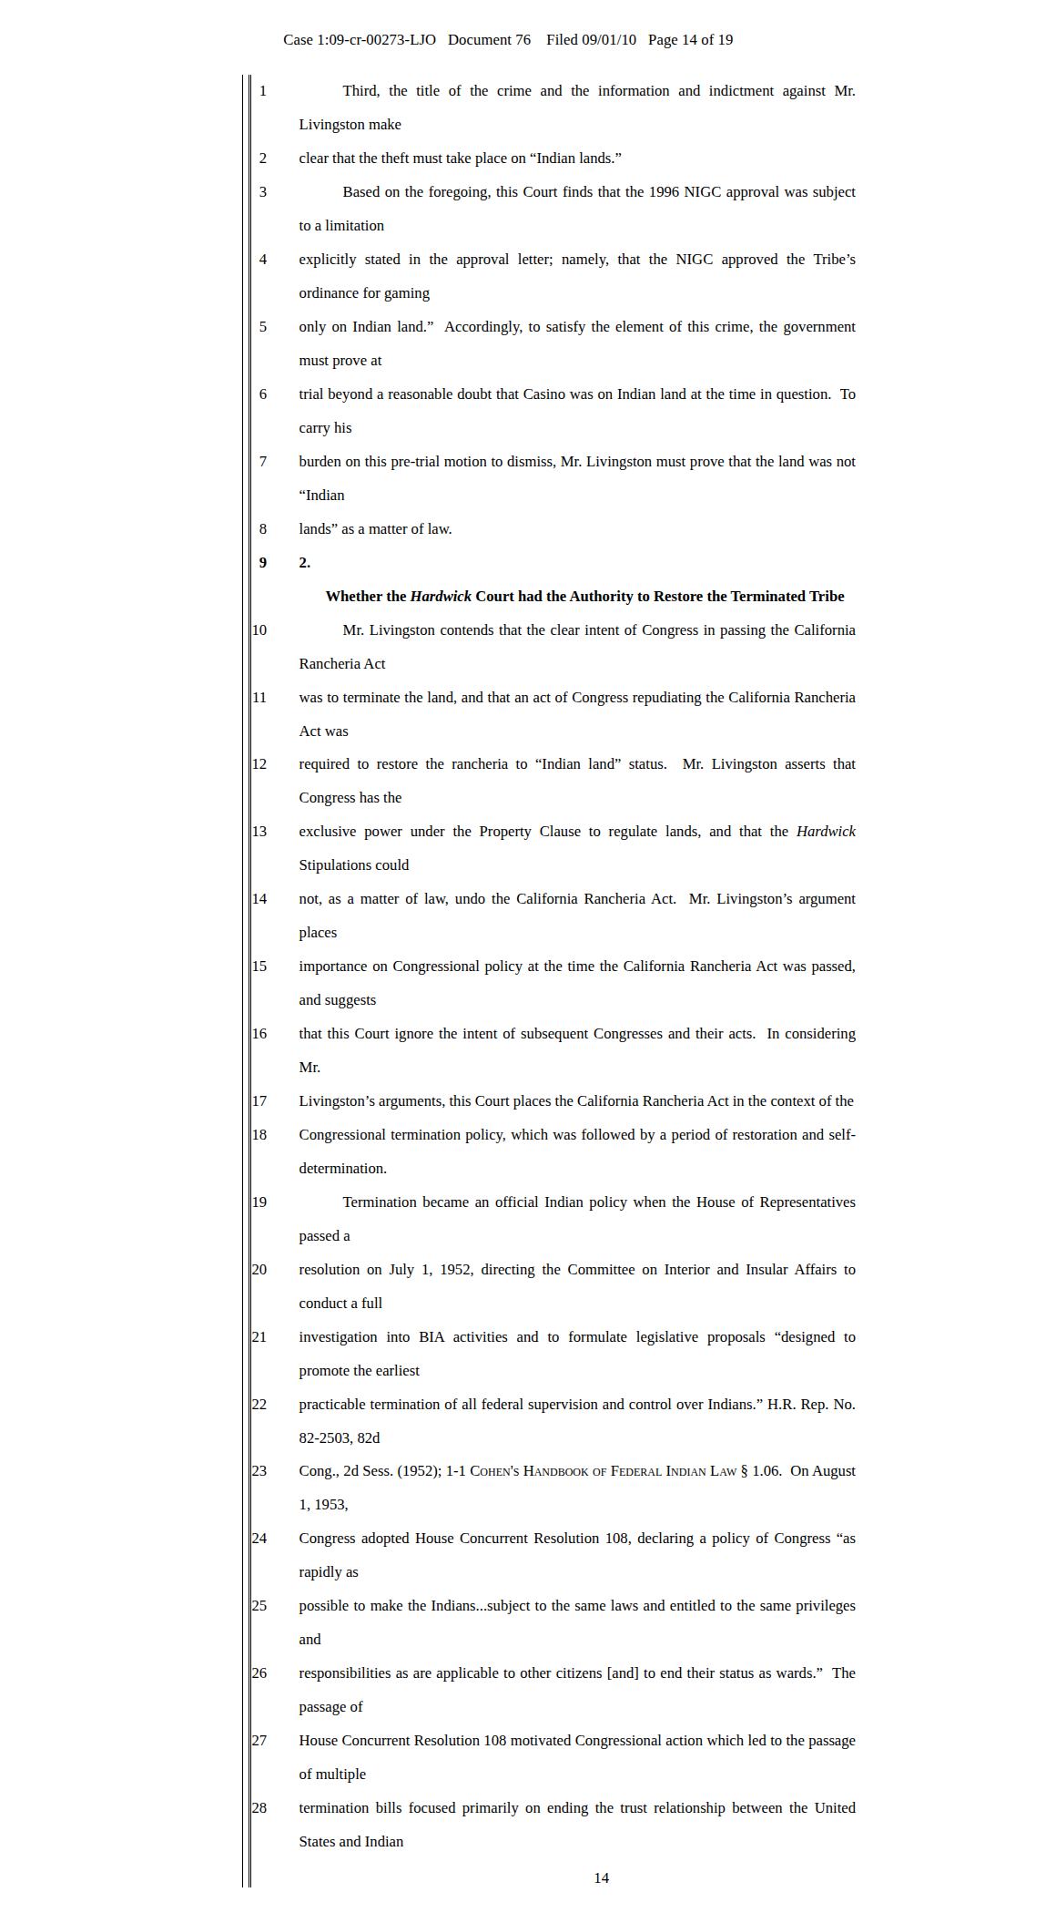Case 1:09-cr-00273-LJO Document 76 Filed 09/01/10 Page 14 of 19
Third, the title of the crime and the information and indictment against Mr. Livingston make
clear that the theft must take place on “Indian lands.”
Based on the foregoing, this Court finds that the 1996 NIGC approval was subject to a limitation
explicitly stated in the approval letter; namely, that the NIGC approved the Tribe’s ordinance for gaming
only on Indian land.” Accordingly, to satisfy the element of this crime, the government must prove at
trial beyond a reasonable doubt that Casino was on Indian land at the time in question. To carry his
burden on this pre-trial motion to dismiss, Mr. Livingston must prove that the land was not “Indian
lands” as a matter of law.
2. Whether the Hardwick Court had the Authority to Restore the Terminated Tribe
Mr. Livingston contends that the clear intent of Congress in passing the California Rancheria Act
was to terminate the land, and that an act of Congress repudiating the California Rancheria Act was
required to restore the rancheria to “Indian land” status. Mr. Livingston asserts that Congress has the
exclusive power under the Property Clause to regulate lands, and that the Hardwick Stipulations could
not, as a matter of law, undo the California Rancheria Act. Mr. Livingston’s argument places
importance on Congressional policy at the time the California Rancheria Act was passed, and suggests
that this Court ignore the intent of subsequent Congresses and their acts. In considering Mr.
Livingston’s arguments, this Court places the California Rancheria Act in the context of the
Congressional termination policy, which was followed by a period of restoration and self-determination.
Termination became an official Indian policy when the House of Representatives passed a
resolution on July 1, 1952, directing the Committee on Interior and Insular Affairs to conduct a full
investigation into BIA activities and to formulate legislative proposals “designed to promote the earliest
practicable termination of all federal supervision and control over Indians.” H.R. Rep. No. 82-2503, 82d
Cong., 2d Sess. (1952); 1-1 Cohen's Handbook of Federal Indian Law § 1.06. On August 1, 1953,
Congress adopted House Concurrent Resolution 108, declaring a policy of Congress “as rapidly as
possible to make the Indians...subject to the same laws and entitled to the same privileges and
responsibilities as are applicable to other citizens [and] to end their status as wards.” The passage of
House Concurrent Resolution 108 motivated Congressional action which led to the passage of multiple
termination bills focused primarily on ending the trust relationship between the United States and Indian
14